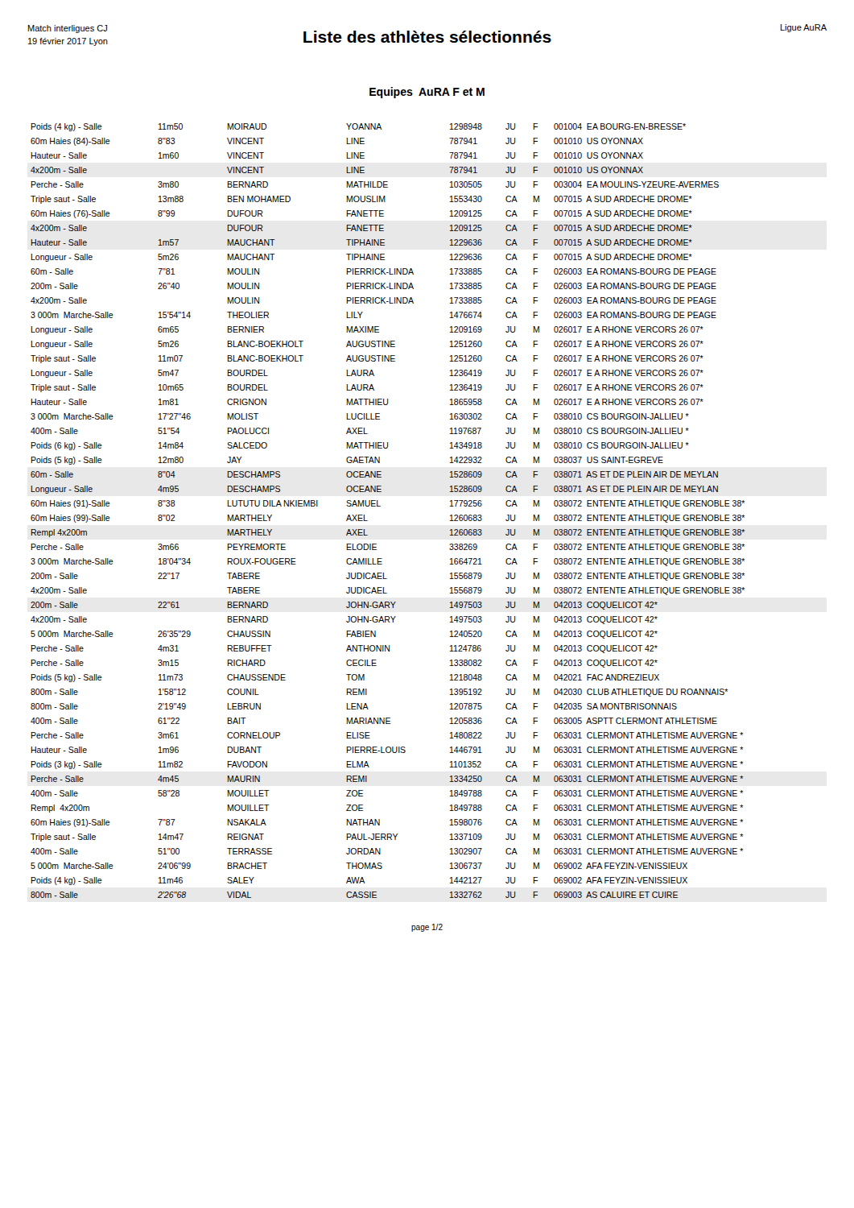Match interligues CJ
19 février 2017 Lyon
Ligue AuRA
Liste des athlètes sélectionnés
Equipes AuRA F et M
| Poids (4 kg) - Salle | 11m50 | MOIRAUD | YOANNA | 1298948 | JU | F | 001004 EA BOURG-EN-BRESSE* |
| 60m Haies (84)-Salle | 8''83 | VINCENT | LINE | 787941 | JU | F | 001010 US OYONNAX |
| Hauteur - Salle | 1m60 | VINCENT | LINE | 787941 | JU | F | 001010 US OYONNAX |
| 4x200m - Salle | | VINCENT | LINE | 787941 | JU | F | 001010 US OYONNAX |
| Perche - Salle | 3m80 | BERNARD | MATHILDE | 1030505 | JU | F | 003004 EA MOULINS-YZEURE-AVERMES |
| Triple saut - Salle | 13m88 | BEN MOHAMED | MOUSLIM | 1553430 | CA | M | 007015 A SUD ARDECHE DROME* |
| 60m Haies (76)-Salle | 8''99 | DUFOUR | FANETTE | 1209125 | CA | F | 007015 A SUD ARDECHE DROME* |
| 4x200m - Salle | | DUFOUR | FANETTE | 1209125 | CA | F | 007015 A SUD ARDECHE DROME* |
| Hauteur - Salle | 1m57 | MAUCHANT | TIPHAINE | 1229636 | CA | F | 007015 A SUD ARDECHE DROME* |
| Longueur - Salle | 5m26 | MAUCHANT | TIPHAINE | 1229636 | CA | F | 007015 A SUD ARDECHE DROME* |
| 60m - Salle | 7''81 | MOULIN | PIERRICK-LINDA | 1733885 | CA | F | 026003 EA ROMANS-BOURG DE PEAGE |
| 200m - Salle | 26''40 | MOULIN | PIERRICK-LINDA | 1733885 | CA | F | 026003 EA ROMANS-BOURG DE PEAGE |
| 4x200m - Salle | | MOULIN | PIERRICK-LINDA | 1733885 | CA | F | 026003 EA ROMANS-BOURG DE PEAGE |
| 3 000m Marche-Salle | 15'54''14 | THEOLIER | LILY | 1476674 | CA | F | 026003 EA ROMANS-BOURG DE PEAGE |
| Longueur - Salle | 6m65 | BERNIER | MAXIME | 1209169 | JU | M | 026017 E A RHONE VERCORS 26 07* |
| Longueur - Salle | 5m26 | BLANC-BOEKHOLT | AUGUSTINE | 1251260 | CA | F | 026017 E A RHONE VERCORS 26 07* |
| Triple saut - Salle | 11m07 | BLANC-BOEKHOLT | AUGUSTINE | 1251260 | CA | F | 026017 E A RHONE VERCORS 26 07* |
| Longueur - Salle | 5m47 | BOURDEL | LAURA | 1236419 | JU | F | 026017 E A RHONE VERCORS 26 07* |
| Triple saut - Salle | 10m65 | BOURDEL | LAURA | 1236419 | JU | F | 026017 E A RHONE VERCORS 26 07* |
| Hauteur - Salle | 1m81 | CRIGNON | MATTHIEU | 1865958 | CA | M | 026017 E A RHONE VERCORS 26 07* |
| 3 000m Marche-Salle | 17'27''46 | MOLIST | LUCILLE | 1630302 | CA | F | 038010 CS BOURGOIN-JALLIEU * |
| 400m - Salle | 51''54 | PAOLUCCI | AXEL | 1197687 | JU | M | 038010 CS BOURGOIN-JALLIEU * |
| Poids (6 kg) - Salle | 14m84 | SALCEDO | MATTHIEU | 1434918 | JU | M | 038010 CS BOURGOIN-JALLIEU * |
| Poids (5 kg) - Salle | 12m80 | JAY | GAETAN | 1422932 | CA | M | 038037 US SAINT-EGREVE |
| 60m - Salle | 8''04 | DESCHAMPS | OCEANE | 1528609 | CA | F | 038071 AS ET DE PLEIN AIR DE MEYLAN |
| Longueur - Salle | 4m95 | DESCHAMPS | OCEANE | 1528609 | CA | F | 038071 AS ET DE PLEIN AIR DE MEYLAN |
| 60m Haies (91)-Salle | 8''38 | LUTUTU DILA NKIEMBI | SAMUEL | 1779256 | CA | M | 038072 ENTENTE ATHLETIQUE GRENOBLE 38* |
| 60m Haies (99)-Salle | 8''02 | MARTHELY | AXEL | 1260683 | JU | M | 038072 ENTENTE ATHLETIQUE GRENOBLE 38* |
| Rempl 4x200m | | MARTHELY | AXEL | 1260683 | JU | M | 038072 ENTENTE ATHLETIQUE GRENOBLE 38* |
| Perche - Salle | 3m66 | PEYREMORTE | ELODIE | 338269 | CA | F | 038072 ENTENTE ATHLETIQUE GRENOBLE 38* |
| 3 000m Marche-Salle | 18'04''34 | ROUX-FOUGERE | CAMILLE | 1664721 | CA | F | 038072 ENTENTE ATHLETIQUE GRENOBLE 38* |
| 200m - Salle | 22''17 | TABERE | JUDICAEL | 1556879 | JU | M | 038072 ENTENTE ATHLETIQUE GRENOBLE 38* |
| 4x200m - Salle | | TABERE | JUDICAEL | 1556879 | JU | M | 038072 ENTENTE ATHLETIQUE GRENOBLE 38* |
| 200m - Salle | 22''61 | BERNARD | JOHN-GARY | 1497503 | JU | M | 042013 COQUELICOT 42* |
| 4x200m - Salle | | BERNARD | JOHN-GARY | 1497503 | JU | M | 042013 COQUELICOT 42* |
| 5 000m Marche-Salle | 26'35''29 | CHAUSSIN | FABIEN | 1240520 | CA | M | 042013 COQUELICOT 42* |
| Perche - Salle | 4m31 | REBUFFET | ANTHONIN | 1124786 | JU | M | 042013 COQUELICOT 42* |
| Perche - Salle | 3m15 | RICHARD | CECILE | 1338082 | CA | F | 042013 COQUELICOT 42* |
| Poids (5 kg) - Salle | 11m73 | CHAUSSENDE | TOM | 1218048 | CA | M | 042021 FAC ANDREZIEUX |
| 800m - Salle | 1'58''12 | COUNIL | REMI | 1395192 | JU | M | 042030 CLUB ATHLETIQUE DU ROANNAIS* |
| 800m - Salle | 2'19''49 | LEBRUN | LENA | 1207875 | CA | F | 042035 SA MONTBRISONNAIS |
| 400m - Salle | 61''22 | BAIT | MARIANNE | 1205836 | CA | F | 063005 ASPTT CLERMONT ATHLETISME |
| Perche - Salle | 3m61 | CORNELOUP | ELISE | 1480822 | JU | F | 063031 CLERMONT ATHLETISME AUVERGNE * |
| Hauteur - Salle | 1m96 | DUBANT | PIERRE-LOUIS | 1446791 | JU | M | 063031 CLERMONT ATHLETISME AUVERGNE * |
| Poids (3 kg) - Salle | 11m82 | FAVODON | ELMA | 1101352 | CA | F | 063031 CLERMONT ATHLETISME AUVERGNE * |
| Perche - Salle | 4m45 | MAURIN | REMI | 1334250 | CA | M | 063031 CLERMONT ATHLETISME AUVERGNE * |
| 400m - Salle | 58''28 | MOUILLET | ZOE | 1849788 | CA | F | 063031 CLERMONT ATHLETISME AUVERGNE * |
| Rempl 4x200m | | MOUILLET | ZOE | 1849788 | CA | F | 063031 CLERMONT ATHLETISME AUVERGNE * |
| 60m Haies (91)-Salle | 7''87 | NSAKALA | NATHAN | 1598076 | CA | M | 063031 CLERMONT ATHLETISME AUVERGNE * |
| Triple saut - Salle | 14m47 | REIGNAT | PAUL-JERRY | 1337109 | JU | M | 063031 CLERMONT ATHLETISME AUVERGNE * |
| 400m - Salle | 51''00 | TERRASSE | JORDAN | 1302907 | CA | M | 063031 CLERMONT ATHLETISME AUVERGNE * |
| 5 000m Marche-Salle | 24'06''99 | BRACHET | THOMAS | 1306737 | JU | M | 069002 AFA FEYZIN-VENISSIEUX |
| Poids (4 kg) - Salle | 11m46 | SALEY | AWA | 1442127 | JU | F | 069002 AFA FEYZIN-VENISSIEUX |
| 800m - Salle | 2'26''68 | VIDAL | CASSIE | 1332762 | JU | F | 069003 AS CALUIRE ET CUIRE |
page 1/2